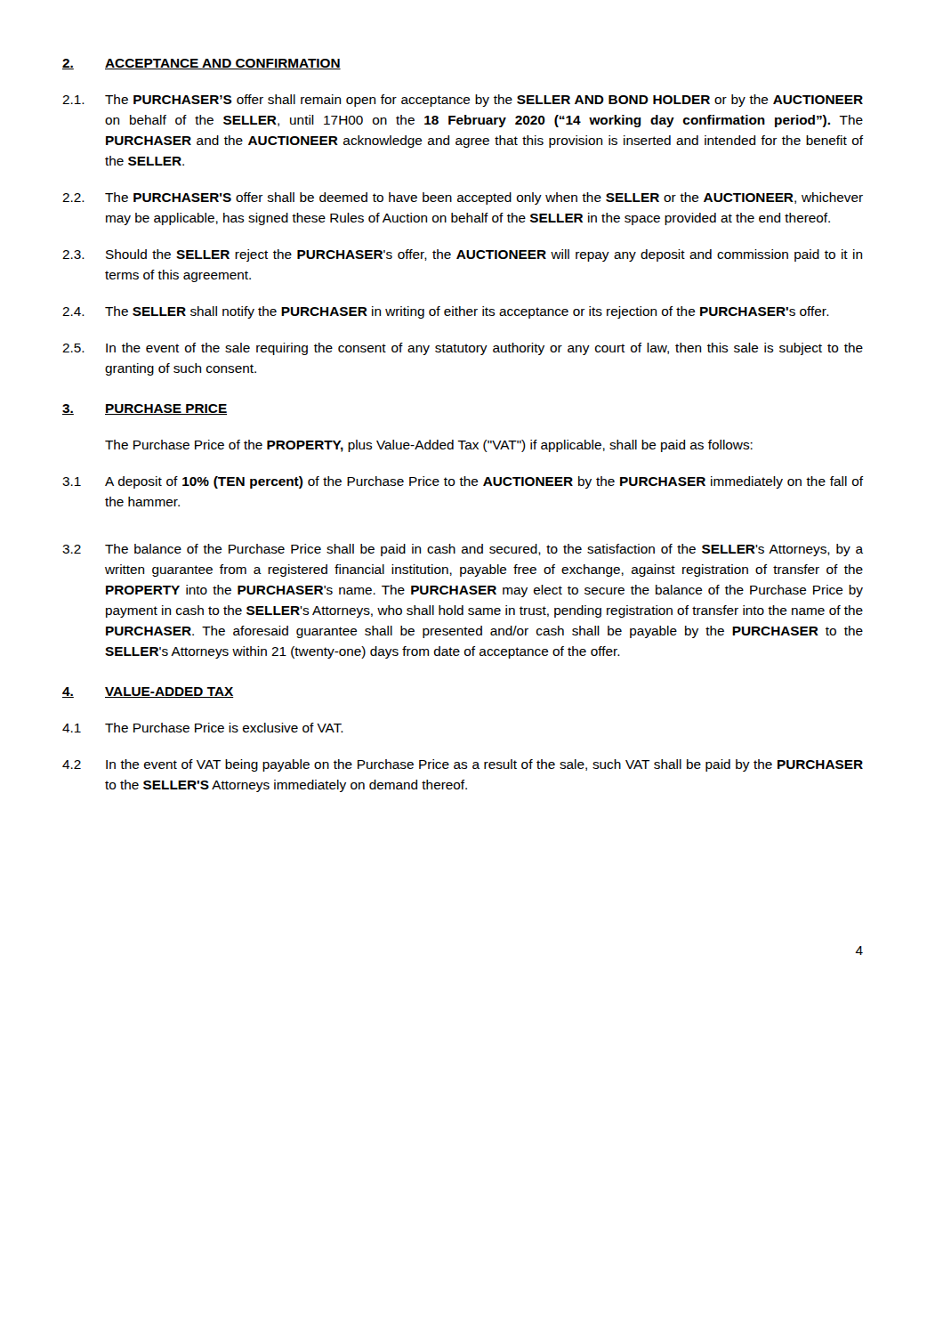2.
ACCEPTANCE AND CONFIRMATION
2.1. The PURCHASER’S offer shall remain open for acceptance by the SELLER AND BOND HOLDER or by the AUCTIONEER on behalf of the SELLER, until 17H00 on the 18 February 2020 (“14 working day confirmation period”). The PURCHASER and the AUCTIONEER acknowledge and agree that this provision is inserted and intended for the benefit of the SELLER.
2.2. The PURCHASER'S offer shall be deemed to have been accepted only when the SELLER or the AUCTIONEER, whichever may be applicable, has signed these Rules of Auction on behalf of the SELLER in the space provided at the end thereof.
2.3. Should the SELLER reject the PURCHASER's offer, the AUCTIONEER will repay any deposit and commission paid to it in terms of this agreement.
2.4. The SELLER shall notify the PURCHASER in writing of either its acceptance or its rejection of the PURCHASER's offer.
2.5. In the event of the sale requiring the consent of any statutory authority or any court of law, then this sale is subject to the granting of such consent.
3.
PURCHASE PRICE
The Purchase Price of the PROPERTY, plus Value-Added Tax ("VAT") if applicable, shall be paid as follows:
3.1 A deposit of 10% (TEN percent) of the Purchase Price to the AUCTIONEER by the PURCHASER immediately on the fall of the hammer.
3.2 The balance of the Purchase Price shall be paid in cash and secured, to the satisfaction of the SELLER's Attorneys, by a written guarantee from a registered financial institution, payable free of exchange, against registration of transfer of the PROPERTY into the PURCHASER's name. The PURCHASER may elect to secure the balance of the Purchase Price by payment in cash to the SELLER's Attorneys, who shall hold same in trust, pending registration of transfer into the name of the PURCHASER. The aforesaid guarantee shall be presented and/or cash shall be payable by the PURCHASER to the SELLER's Attorneys within 21 (twenty-one) days from date of acceptance of the offer.
4.
VALUE-ADDED TAX
4.1 The Purchase Price is exclusive of VAT.
4.2 In the event of VAT being payable on the Purchase Price as a result of the sale, such VAT shall be paid by the PURCHASER to the SELLER'S Attorneys immediately on demand thereof.
4